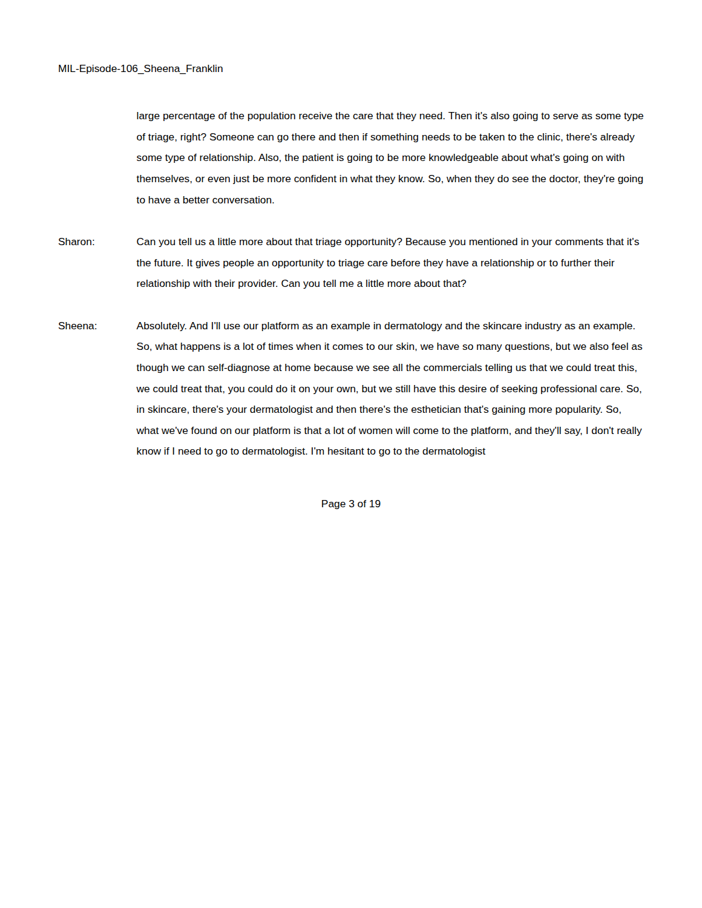MIL-Episode-106_Sheena_Franklin
large percentage of the population receive the care that they need. Then it's also going to serve as some type of triage, right? Someone can go there and then if something needs to be taken to the clinic, there's already some type of relationship. Also, the patient is going to be more knowledgeable about what's going on with themselves, or even just be more confident in what they know. So, when they do see the doctor, they're going to have a better conversation.
Sharon:
Can you tell us a little more about that triage opportunity? Because you mentioned in your comments that it's the future. It gives people an opportunity to triage care before they have a relationship or to further their relationship with their provider. Can you tell me a little more about that?
Sheena:
Absolutely. And I'll use our platform as an example in dermatology and the skincare industry as an example. So, what happens is a lot of times when it comes to our skin, we have so many questions, but we also feel as though we can self-diagnose at home because we see all the commercials telling us that we could treat this, we could treat that, you could do it on your own, but we still have this desire of seeking professional care. So, in skincare, there's your dermatologist and then there's the esthetician that's gaining more popularity. So, what we've found on our platform is that a lot of women will come to the platform, and they'll say, I don't really know if I need to go to dermatologist. I'm hesitant to go to the dermatologist
Page 3 of 19